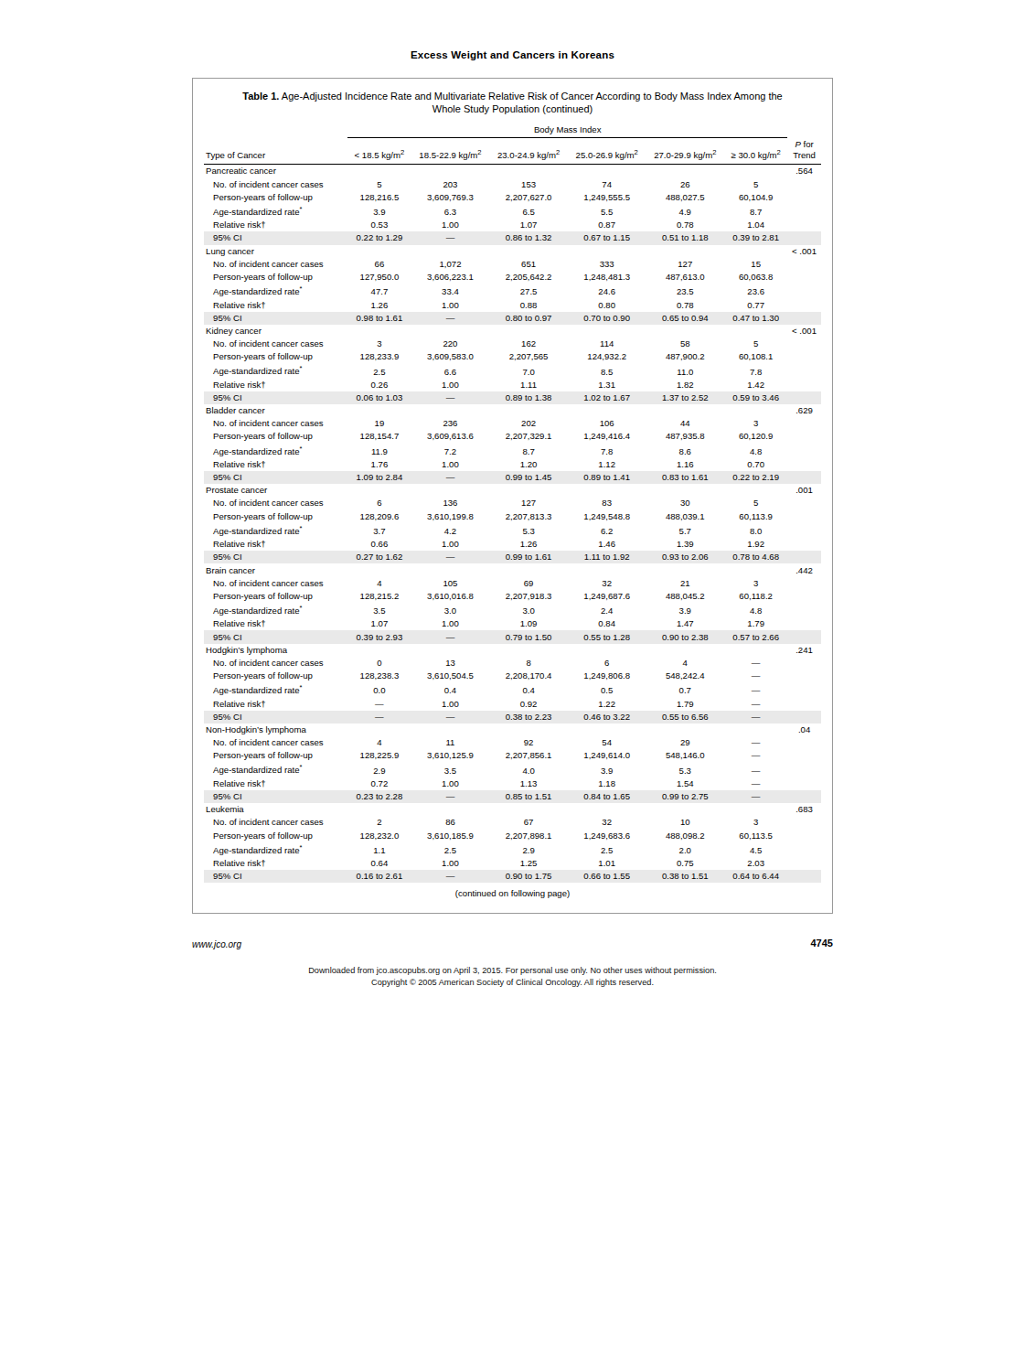Excess Weight and Cancers in Koreans
Table 1. Age-Adjusted Incidence Rate and Multivariate Relative Risk of Cancer According to Body Mass Index Among the
Whole Study Population (continued)
| | Body Mass Index | |
| --- | --- | --- |
| Type of Cancer | < 18.5 kg/m 2 | 18.5-22.9 kg/m 2 | 23.0-24.9 kg/m 2 | 25.0-26.9 kg/m 2 | 27.0-29.9 kg/m 2 | ≥ 30.0 kg/m 2 | P for Trend |
| Pancreatic cancer | | | | | | | .564 |
| No. of incident cancer cases | 5 | 203 | 153 | 74 | 26 | 5 | |
| Person-years of follow-up | 128,216.5 | 3,609,769.3 | 2,207,627.0 | 1,249,555.5 | 488,027.5 | 60,104.9 | |
| Age-standardized rate * | 3.9 | 6.3 | 6.5 | 5.5 | 4.9 | 8.7 | |
| Relative risk† | 0.53 | 1.00 | 1.07 | 0.87 | 0.78 | 1.04 | |
| 95% CI | 0.22 to 1.29 | — | 0.86 to 1.32 | 0.67 to 1.15 | 0.51 to 1.18 | 0.39 to 2.81 | |
| Lung cancer | | | | | | | < .001 |
| No. of incident cancer cases | 66 | 1,072 | 651 | 333 | 127 | 15 | |
| Person-years of follow-up | 127,950.0 | 3,606,223.1 | 2,205,642.2 | 1,248,481.3 | 487,613.0 | 60,063.8 | |
| Age-standardized rate * | 47.7 | 33.4 | 27.5 | 24.6 | 23.5 | 23.6 | |
| Relative risk† | 1.26 | 1.00 | 0.88 | 0.80 | 0.78 | 0.77 | |
| 95% CI | 0.98 to 1.61 | — | 0.80 to 0.97 | 0.70 to 0.90 | 0.65 to 0.94 | 0.47 to 1.30 | |
| Kidney cancer | | | | | | | < .001 |
| No. of incident cancer cases | 3 | 220 | 162 | 114 | 58 | 5 | |
| Person-years of follow-up | 128,233.9 | 3,609,583.0 | 2,207,565 | 124,932.2 | 487,900.2 | 60,108.1 | |
| Age-standardized rate * | 2.5 | 6.6 | 7.0 | 8.5 | 11.0 | 7.8 | |
| Relative risk† | 0.26 | 1.00 | 1.11 | 1.31 | 1.82 | 1.42 | |
| 95% CI | 0.06 to 1.03 | — | 0.89 to 1.38 | 1.02 to 1.67 | 1.37 to 2.52 | 0.59 to 3.46 | |
| Bladder cancer | | | | | | | .629 |
| No. of incident cancer cases | 19 | 236 | 202 | 106 | 44 | 3 | |
| Person-years of follow-up | 128,154.7 | 3,609,613.6 | 2,207,329.1 | 1,249,416.4 | 487,935.8 | 60,120.9 | |
| Age-standardized rate * | 11.9 | 7.2 | 8.7 | 7.8 | 8.6 | 4.8 | |
| Relative risk† | 1.76 | 1.00 | 1.20 | 1.12 | 1.16 | 0.70 | |
| 95% CI | 1.09 to 2.84 | — | 0.99 to 1.45 | 0.89 to 1.41 | 0.83 to 1.61 | 0.22 to 2.19 | |
| Prostate cancer | | | | | | | .001 |
| No. of incident cancer cases | 6 | 136 | 127 | 83 | 30 | 5 | |
| Person-years of follow-up | 128,209.6 | 3,610,199.8 | 2,207,813.3 | 1,249,548.8 | 488,039.1 | 60,113.9 | |
| Age-standardized rate * | 3.7 | 4.2 | 5.3 | 6.2 | 5.7 | 8.0 | |
| Relative risk† | 0.66 | 1.00 | 1.26 | 1.46 | 1.39 | 1.92 | |
| 95% CI | 0.27 to 1.62 | — | 0.99 to 1.61 | 1.11 to 1.92 | 0.93 to 2.06 | 0.78 to 4.68 | |
| Brain cancer | | | | | | | .442 |
| No. of incident cancer cases | 4 | 105 | 69 | 32 | 21 | 3 | |
| Person-years of follow-up | 128,215.2 | 3,610,016.8 | 2,207,918.3 | 1,249,687.6 | 488,045.2 | 60,118.2 | |
| Age-standardized rate * | 3.5 | 3.0 | 3.0 | 2.4 | 3.9 | 4.8 | |
| Relative risk† | 1.07 | 1.00 | 1.09 | 0.84 | 1.47 | 1.79 | |
| 95% CI | 0.39 to 2.93 | — | 0.79 to 1.50 | 0.55 to 1.28 | 0.90 to 2.38 | 0.57 to 2.66 | |
| Hodgkin’s lymphoma | | | | | | | .241 |
| No. of incident cancer cases | 0 | 13 | 8 | 6 | 4 | — | |
| Person-years of follow-up | 128,238.3 | 3,610,504.5 | 2,208,170.4 | 1,249,806.8 | 548,242.4 | — | |
| Age-standardized rate * | 0.0 | 0.4 | 0.4 | 0.5 | 0.7 | — | |
| Relative risk† | — | 1.00 | 0.92 | 1.22 | 1.79 | — | |
| 95% CI | — | — | 0.38 to 2.23 | 0.46 to 3.22 | 0.55 to 6.56 | — | |
| Non-Hodgkin’s lymphoma | | | | | | | .04 |
| No. of incident cancer cases | 4 | 11 | 92 | 54 | 29 | — | |
| Person-years of follow-up | 128,225.9 | 3,610,125.9 | 2,207,856.1 | 1,249,614.0 | 548,146.0 | — | |
| Age-standardized rate * | 2.9 | 3.5 | 4.0 | 3.9 | 5.3 | — | |
| Relative risk† | 0.72 | 1.00 | 1.13 | 1.18 | 1.54 | — | |
| 95% CI | 0.23 to 2.28 | — | 0.85 to 1.51 | 0.84 to 1.65 | 0.99 to 2.75 | — | |
| Leukemia | | | | | | | .683 |
| No. of incident cancer cases | 2 | 86 | 67 | 32 | 10 | 3 | |
| Person-years of follow-up | 128,232.0 | 3,610,185.9 | 2,207,898.1 | 1,249,683.6 | 488,098.2 | 60,113.5 | |
| Age-standardized rate * | 1.1 | 2.5 | 2.9 | 2.5 | 2.0 | 4.5 | |
| Relative risk† | 0.64 | 1.00 | 1.25 | 1.01 | 0.75 | 2.03 | |
| 95% CI | 0.16 to 2.61 | — | 0.90 to 1.75 | 0.66 to 1.55 | 0.38 to 1.51 | 0.64 to 6.44 | |
| (continued on following page) |
www.jco.org
4745
Downloaded from jco.ascopubs.org on April 3, 2015. For personal use only. No other uses without permission. Copyright © 2005 American Society of Clinical Oncology. All rights reserved.